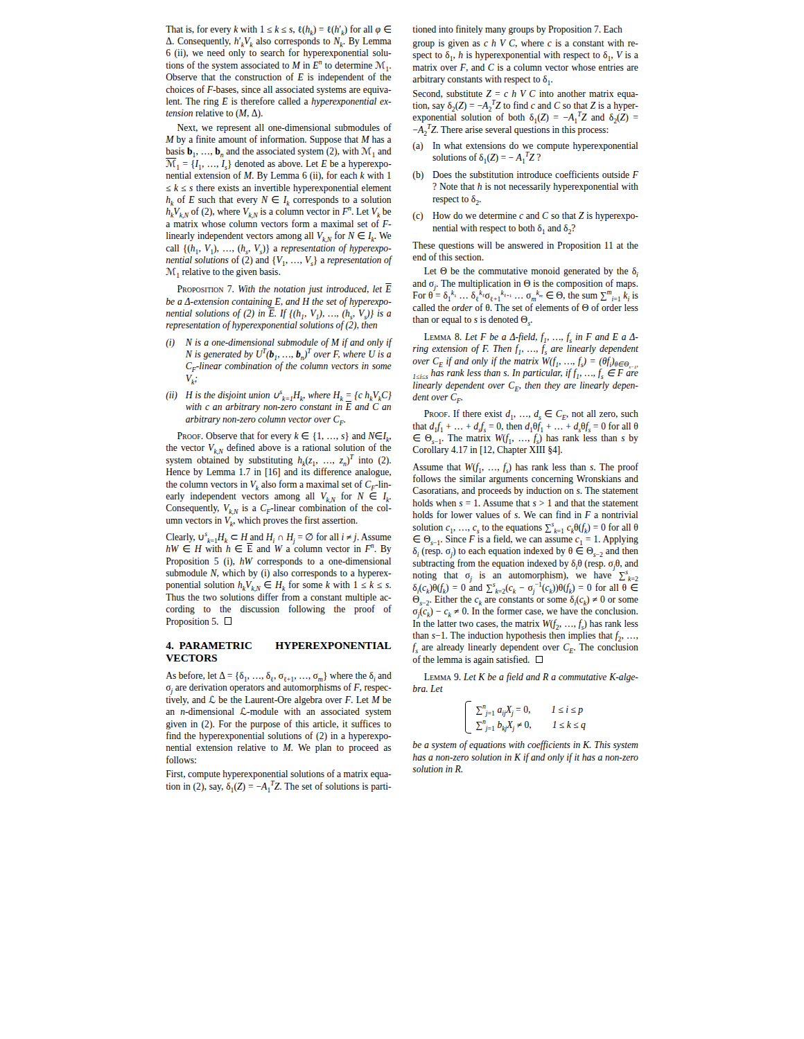That is, for every k with 1 ≤ k ≤ s, ℓ(hk) = ℓ(h′k) for all φ ∈ Δ. Consequently, h′kVk also corresponds to Nk. By Lemma 6 (ii), we need only to search for hyperexponential solutions of the system associated to M in En to determine ℳ1. Observe that the construction of E is independent of the choices of F-bases, since all associated systems are equivalent. The ring E is therefore called a hyperexponential extension relative to (M, Δ).
Next, we represent all one-dimensional submodules of M by a finite amount of information. Suppose that M has a basis b1, …, bn and the associated system (2), with ℳ1 and ℳ1 = {I1, …, Is} denoted as above. Let E be a hyperexponential extension of M. By Lemma 6 (ii), for each k with 1 ≤ k ≤ s there exists an invertible hyperexponential element hk of E such that every N ∈ Ik corresponds to a solution hkVk,N of (2), where Vk,N is a column vector in Fn. Let Vk be a matrix whose column vectors form a maximal set of F-linearly independent vectors among all Vk,N for N ∈ Ik. We call {(h1, V1), …, (hs, Vs)} a representation of hyperexponential solutions of (2) and {V1, …, Vs} a representation of ℳ1 relative to the given basis.
Proposition 7. With the notation just introduced, let E be a Δ-extension containing E, and H the set of hyperexponential solutions of (2) in E. If {(h1, V1), …, (hs, Vs)} is a representation of hyperexponential solutions of (2), then
(i) N is a one-dimensional submodule of M if and only if N is generated by UT(b1, …, bn)T over F, where U is a CF-linear combination of the column vectors in some Vk;
(ii) H is the disjoint union ∪sk=1Hk, where Hk = {c hkVkC} with c an arbitrary non-zero constant in E and C an arbitrary non-zero column vector over CF.
Proof. Observe that for every k ∈ {1, …, s} and N∈Ik, the vector Vk,N defined above is a rational solution of the system obtained by substituting hk(z1, …, zn)T into (2). Hence by Lemma 1.7 in [16] and its difference analogue, the column vectors in Vk also form a maximal set of CF-linearly independent vectors among all Vk,N for N ∈ Ik. Consequently, Vk,N is a CF-linear combination of the column vectors in Vk, which proves the first assertion.
Clearly, ∪sk=1Hk ⊂ H and Hi ∩ Hj = ∅ for all i ≠ j. Assume hW ∈ H with h ∈ E and W a column vector in Fn. By Proposition 5 (i), hW corresponds to a one-dimensional submodule N, which by (i) also corresponds to a hyperexponential solution hkVk,N ∈ Hk for some k with 1 ≤ k ≤ s. Thus the two solutions differ from a constant multiple according to the discussion following the proof of Proposition 5.
4. PARAMETRIC HYPEREXPONENTIAL VECTORS
As before, let Δ = {δ1, …, δℓ, σℓ+1, …, σm} where the δi and σj are derivation operators and automorphisms of F, respectively, and ℒ be the Laurent-Ore algebra over F. Let M be an n-dimensional ℒ-module with an associated system given in (2). For the purpose of this article, it suffices to find the hyperexponential solutions of (2) in a hyperexponential extension relative to M. We plan to proceed as follows:
First, compute hyperexponential solutions of a matrix equation in (2), say, δ1(Z) = −A1TZ. The set of solutions is partitioned into finitely many groups by Proposition 7. Each
group is given as c h V C, where c is a constant with respect to δ1, h is hyperexponential with respect to δ1, V is a matrix over F, and C is a column vector whose entries are arbitrary constants with respect to δ1.
Second, substitute Z = c h V C into another matrix equation, say δ2(Z) = −A2TZ to find c and C so that Z is a hyperexponential solution of both δ1(Z) = −A1TZ and δ2(Z) = −A2TZ. There arise several questions in this process:
(a) In what extensions do we compute hyperexponential solutions of δ1(Z) = − A1TZ ?
(b) Does the substitution introduce coefficients outside F ? Note that h is not necessarily hyperexponential with respect to δ2.
(c) How do we determine c and C so that Z is hyperexponential with respect to both δ1 and δ2?
These questions will be answered in Proposition 11 at the end of this section.
Let Θ be the commutative monoid generated by the δi and σj. The multiplication in Θ is the composition of maps. For θ = δ1k1 … δℓkℓσℓ+1kℓ+1 … σmkm ∈ Θ, the sum ∑mi=1 ki is called the order of θ. The set of elements of Θ of order less than or equal to s is denoted Θs.
Lemma 8. Let F be a Δ-field, f1, …, fs in F and E a Δ-ring extension of F. Then f1, …, fs are linearly dependent over CE if and only if the matrix W(f1, …, fs) = (θfi)θ∈Θs−1, 1≤i≤s has rank less than s. In particular, if f1, …, fs ∈ F are linearly dependent over CE, then they are linearly dependent over CF.
Proof. If there exist d1, …, ds ∈ CE, not all zero, such that d1f1 + … + dsfs = 0, then d1θf1 + … + dsθfs = 0 for all θ ∈ Θs−1. The matrix W(f1, …, fs) has rank less than s by Corollary 4.17 in [12, Chapter XIII §4].
Assume that W(f1, …, fs) has rank less than s. The proof follows the similar arguments concerning Wronskians and Casoratians, and proceeds by induction on s. The statement holds when s = 1. Assume that s > 1 and that the statement holds for lower values of s. We can find in F a nontrivial solution c1, …, cs to the equations ∑sk=1 ckθ(fk) = 0 for all θ ∈ Θs−1. Since F is a field, we can assume c1 = 1. Applying δi (resp. σj) to each equation indexed by θ ∈ Θs−2 and then subtracting from the equation indexed by δiθ (resp. σjθ, and noting that σj is an automorphism), we have ∑sk=2 δi(ck)θ(fk) = 0 and ∑sk=2(ck − σj−1(ck))θ(fk) = 0 for all θ ∈ Θs−2. Either the ck are constants or some δi(ck) ≠ 0 or some σj(ck) − ck ≠ 0. In the former case, we have the conclusion. In the latter two cases, the matrix W(f2, …, fs) has rank less than s−1. The induction hypothesis then implies that f2, …, fs are already linearly dependent over CE. The conclusion of the lemma is again satisfied.
Lemma 9. Let K be a field and R a commutative K-algebra. Let
∑nj=1 aijXj = 0,1 ≤ i ≤ p ∑nj=1 bkjXj ≠ 0,1 ≤ k ≤ q
be a system of equations with coefficients in K. This system has a non-zero solution in K if and only if it has a non-zero solution in R.